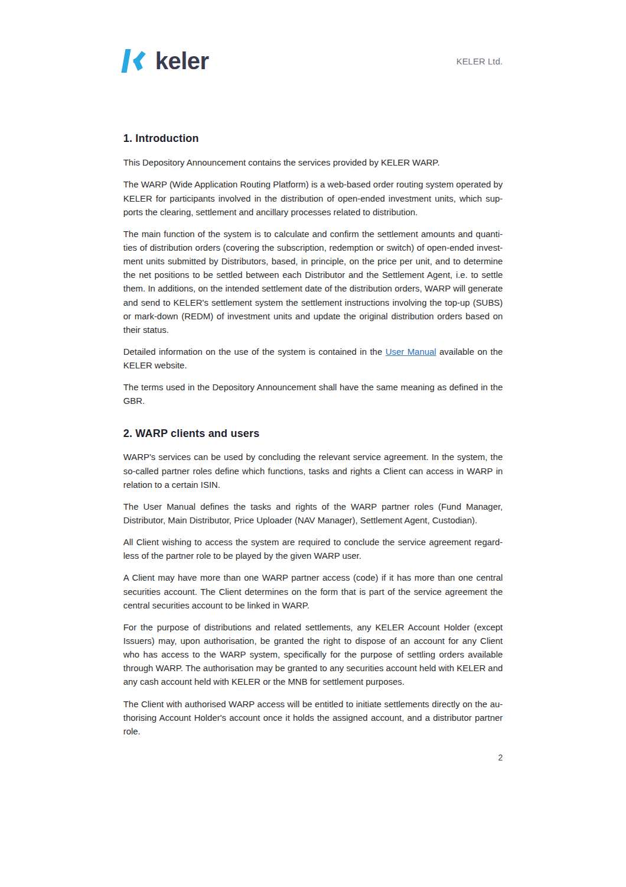keler
KELER Ltd.
1. Introduction
This Depository Announcement contains the services provided by KELER WARP.
The WARP (Wide Application Routing Platform) is a web-based order routing system operated by KELER for participants involved in the distribution of open-ended investment units, which supports the clearing, settlement and ancillary processes related to distribution.
The main function of the system is to calculate and confirm the settlement amounts and quantities of distribution orders (covering the subscription, redemption or switch) of open-ended investment units submitted by Distributors, based, in principle, on the price per unit, and to determine the net positions to be settled between each Distributor and the Settlement Agent, i.e. to settle them. In additions, on the intended settlement date of the distribution orders, WARP will generate and send to KELER's settlement system the settlement instructions involving the top-up (SUBS) or mark-down (REDM) of investment units and update the original distribution orders based on their status.
Detailed information on the use of the system is contained in the User Manual available on the KELER website.
The terms used in the Depository Announcement shall have the same meaning as defined in the GBR.
2. WARP clients and users
WARP's services can be used by concluding the relevant service agreement. In the system, the so-called partner roles define which functions, tasks and rights a Client can access in WARP in relation to a certain ISIN.
The User Manual defines the tasks and rights of the WARP partner roles (Fund Manager, Distributor, Main Distributor, Price Uploader (NAV Manager), Settlement Agent, Custodian).
All Client wishing to access the system are required to conclude the service agreement regardless of the partner role to be played by the given WARP user.
A Client may have more than one WARP partner access (code) if it has more than one central securities account. The Client determines on the form that is part of the service agreement the central securities account to be linked in WARP.
For the purpose of distributions and related settlements, any KELER Account Holder (except Issuers) may, upon authorisation, be granted the right to dispose of an account for any Client who has access to the WARP system, specifically for the purpose of settling orders available through WARP. The authorisation may be granted to any securities account held with KELER and any cash account held with KELER or the MNB for settlement purposes.
The Client with authorised WARP access will be entitled to initiate settlements directly on the authorising Account Holder's account once it holds the assigned account, and a distributor partner role.
2